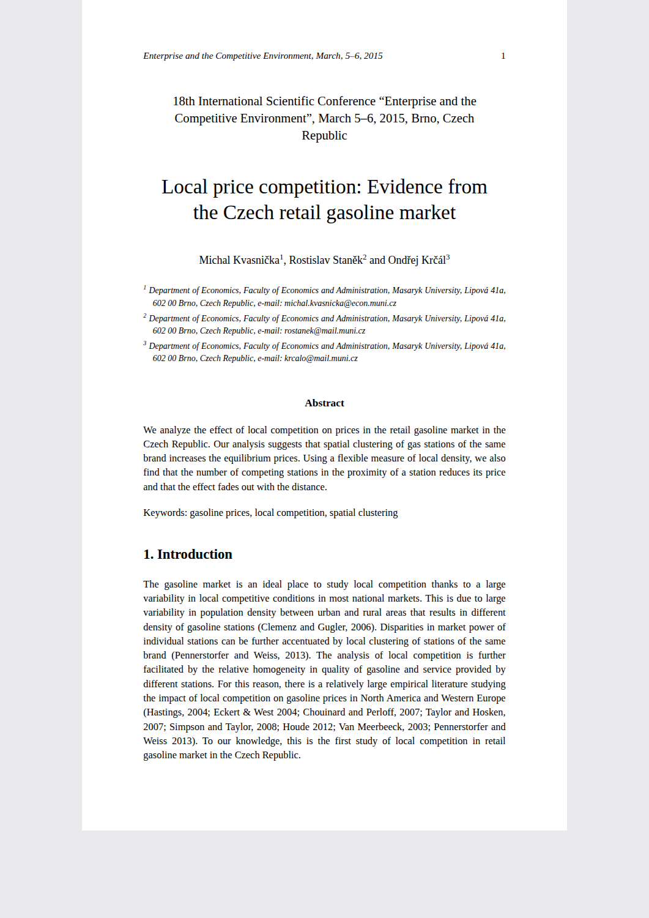Enterprise and the Competitive Environment, March, 5–6, 2015 1
18th International Scientific Conference “Enterprise and the Competitive Environment”, March 5–6, 2015, Brno, Czech Republic
Local price competition: Evidence from the Czech retail gasoline market
Michal Kvasnička1, Rostislav Staněk2 and Ondřej Krčál3
1 Department of Economics, Faculty of Economics and Administration, Masaryk University, Lipová 41a, 602 00 Brno, Czech Republic, e-mail: michal.kvasnicka@econ.muni.cz
2 Department of Economics, Faculty of Economics and Administration, Masaryk University, Lipová 41a, 602 00 Brno, Czech Republic, e-mail: rostanek@mail.muni.cz
3 Department of Economics, Faculty of Economics and Administration, Masaryk University, Lipová 41a, 602 00 Brno, Czech Republic, e-mail: krcalo@mail.muni.cz
Abstract
We analyze the effect of local competition on prices in the retail gasoline market in the Czech Republic. Our analysis suggests that spatial clustering of gas stations of the same brand increases the equilibrium prices. Using a flexible measure of local density, we also find that the number of competing stations in the proximity of a station reduces its price and that the effect fades out with the distance.
Keywords: gasoline prices, local competition, spatial clustering
1. Introduction
The gasoline market is an ideal place to study local competition thanks to a large variability in local competitive conditions in most national markets. This is due to large variability in population density between urban and rural areas that results in different density of gasoline stations (Clemenz and Gugler, 2006). Disparities in market power of individual stations can be further accentuated by local clustering of stations of the same brand (Pennerstorfer and Weiss, 2013). The analysis of local competition is further facilitated by the relative homogeneity in quality of gasoline and service provided by different stations. For this reason, there is a relatively large empirical literature studying the impact of local competition on gasoline prices in North America and Western Europe (Hastings, 2004; Eckert & West 2004; Chouinard and Perloff, 2007; Taylor and Hosken, 2007; Simpson and Taylor, 2008; Houde 2012; Van Meerbeeck, 2003; Pennerstorfer and Weiss 2013). To our knowledge, this is the first study of local competition in retail gasoline market in the Czech Republic.